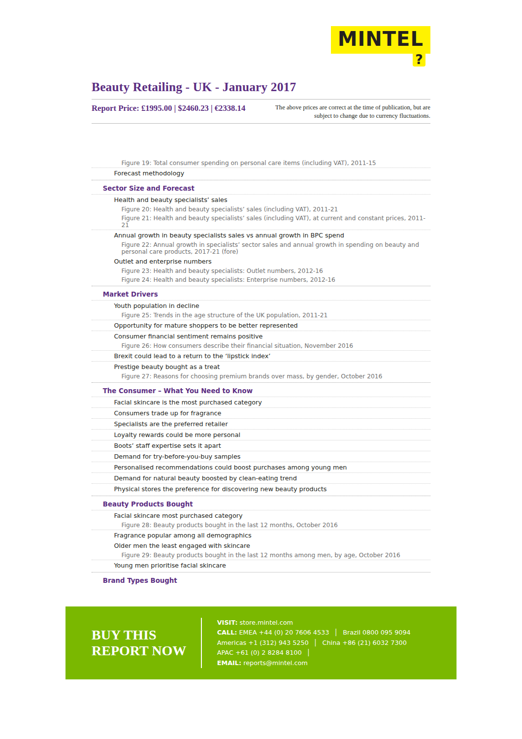MINTEL ?
Beauty Retailing - UK - January 2017
Report Price: £1995.00 | $2460.23 | €2338.14
The above prices are correct at the time of publication, but are subject to change due to currency fluctuations.
Figure 19: Total consumer spending on personal care items (including VAT), 2011-15
Forecast methodology
Sector Size and Forecast
Health and beauty specialists’ sales
Figure 20: Health and beauty specialists’ sales (including VAT), 2011-21
Figure 21: Health and beauty specialists’ sales (including VAT), at current and constant prices, 2011-21
Annual growth in beauty specialists sales vs annual growth in BPC spend
Figure 22: Annual growth in specialists’ sector sales and annual growth in spending on beauty and personal care products, 2017-21 (fore)
Outlet and enterprise numbers
Figure 23: Health and beauty specialists: Outlet numbers, 2012-16
Figure 24: Health and beauty specialists: Enterprise numbers, 2012-16
Market Drivers
Youth population in decline
Figure 25: Trends in the age structure of the UK population, 2011-21
Opportunity for mature shoppers to be better represented
Consumer financial sentiment remains positive
Figure 26: How consumers describe their financial situation, November 2016
Brexit could lead to a return to the ‘lipstick index’
Prestige beauty bought as a treat
Figure 27: Reasons for choosing premium brands over mass, by gender, October 2016
The Consumer – What You Need to Know
Facial skincare is the most purchased category
Consumers trade up for fragrance
Specialists are the preferred retailer
Loyalty rewards could be more personal
Boots’ staff expertise sets it apart
Demand for try-before-you-buy samples
Personalised recommendations could boost purchases among young men
Demand for natural beauty boosted by clean-eating trend
Physical stores the preference for discovering new beauty products
Beauty Products Bought
Facial skincare most purchased category
Figure 28: Beauty products bought in the last 12 months, October 2016
Fragrance popular among all demographics
Older men the least engaged with skincare
Figure 29: Beauty products bought in the last 12 months among men, by age, October 2016
Young men prioritise facial skincare
Brand Types Bought
BUY THIS
REPORT NOW
VISIT: store.mintel.com
CALL: EMEA +44 (0) 20 7606 4533 │ Brazil 0800 095 9094
Americas +1 (312) 943 5250 │ China +86 (21) 6032 7300
APAC +61 (0) 2 8284 8100 │
EMAIL: reports@mintel.com